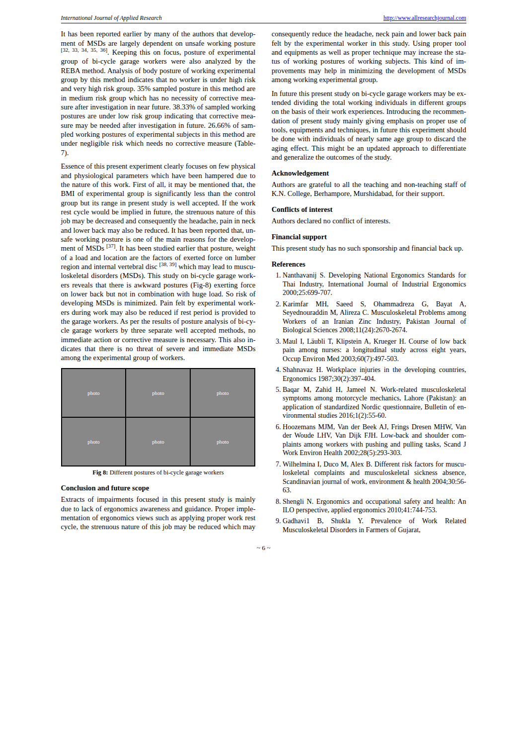International Journal of Applied Research http://www.allresearchjournal.com
It has been reported earlier by many of the authors that development of MSDs are largely dependent on unsafe working posture [32, 33, 34, 35, 36]. Keeping this on focus, posture of experimental group of bi-cycle garage workers were also analyzed by the REBA method. Analysis of body posture of working experimental group by this method indicates that no worker is under high risk and very high risk group. 35% sampled posture in this method are in medium risk group which has no necessity of corrective measure after investigation in near future. 38.33% of sampled working postures are under low risk group indicating that corrective measure may be needed after investigation in future. 26.66% of sampled working postures of experimental subjects in this method are under negligible risk which needs no corrective measure (Table-7).
Essence of this present experiment clearly focuses on few physical and physiological parameters which have been hampered due to the nature of this work. First of all, it may be mentioned that, the BMI of experimental group is significantly less than the control group but its range in present study is well accepted. If the work rest cycle would be implied in future, the strenuous nature of this job may be decreased and consequently the headache, pain in neck and lower back may also be reduced. It has been reported that, unsafe working posture is one of the main reasons for the development of MSDs [37]. It has been studied earlier that posture, weight of a load and location are the factors of exerted force on lumber region and internal vertebral disc [38, 39] which may lead to musculoskeletal disorders (MSDs). This study on bi-cycle garage workers reveals that there is awkward postures (Fig-8) exerting force on lower back but not in combination with huge load. So risk of developing MSDs is minimized. Pain felt by experimental workers during work may also be reduced if rest period is provided to the garage workers. As per the results of posture analysis of bi-cycle garage workers by three separate well accepted methods, no immediate action or corrective measure is necessary. This also indicates that there is no threat of severe and immediate MSDs among the experimental group of workers.
photo
photo
photo
photo
photo
photo
Fig 8: Different postures of bi-cycle garage workers
Conclusion and future scope
Extracts of impairments focused in this present study is mainly due to lack of ergonomics awareness and guidance. Proper implementation of ergonomics views such as applying proper work rest cycle, the strenuous nature of this job may be reduced which may consequently reduce the headache, neck pain and lower back pain felt by the experimental worker in this study. Using proper tool and equipments as well as proper technique may increase the status of working postures of working subjects. This kind of improvements may help in minimizing the development of MSDs among working experimental group.
In future this present study on bi-cycle garage workers may be extended dividing the total working individuals in different groups on the basis of their work experiences. Introducing the recommendation of present study mainly giving emphasis on proper use of tools, equipments and techniques, in future this experiment should be done with individuals of nearly same age group to discard the aging effect. This might be an updated approach to differentiate and generalize the outcomes of the study.
Acknowledgement
Authors are grateful to all the teaching and non-teaching staff of K.N. College, Berhampore, Murshidabad, for their support.
Conflicts of interest
Authors declared no conflict of interests.
Financial support
This present study has no such sponsorship and financial back up.
References
Nanthavanij S. Developing National Ergonomics Standards for Thai Industry, International Journal of Industrial Ergonomics 2000;25:699-707.
Karimfar MH, Saeed S, Ohammadreza G, Bayat A, Seyednouraddin M, Alireza C. Musculoskeletal Problems among Workers of an Iranian Zinc Industry, Pakistan Journal of Biological Sciences 2008;11(24):2670-2674.
Maul I, Läubli T, Klipstein A, Krueger H. Course of low back pain among nurses: a longitudinal study across eight years, Occup Environ Med 2003;60(7):497-503.
Shahnavaz H. Workplace injuries in the developing countries, Ergonomics 1987;30(2):397-404.
Baqar M, Zahid H, Jameel N. Work-related musculoskeletal symptoms among motorcycle mechanics, Lahore (Pakistan): an application of standardized Nordic questionnaire, Bulletin of environmental studies 2016;1(2):55-60.
Hoozemans MJM, Van der Beek AJ, Frings Dresen MHW, Van der Woude LHV, Van Dijk FJH. Low-back and shoulder complaints among workers with pushing and pulling tasks, Scand J Work Environ Health 2002;28(5):293-303.
Wilhelmina I, Duco M, Alex B. Different risk factors for musculoskeletal complaints and musculoskeletal sickness absence, Scandinavian journal of work, environment & health 2004;30:56-63.
Shengli N. Ergonomics and occupational safety and health: An ILO perspective, applied ergonomics 2010;41:744-753.
Gadhavi1 B, Shukla Y. Prevalence of Work Related Musculoskeletal Disorders in Farmers of Gujarat,
~ 6 ~